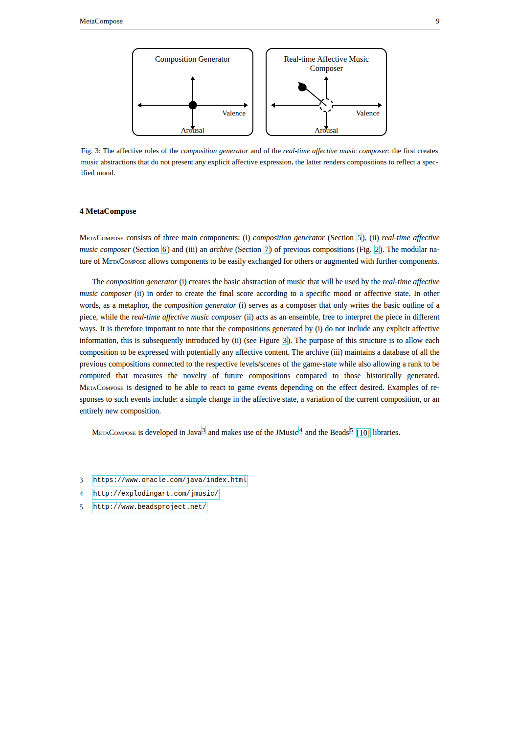MetaCompose 9
Composition Generator
Valence Arousal
Real-time Affective Music
Composer
Valence Arousal
Fig. 3: The affective roles of the composition generator and of the real-time affective music composer: the first creates music abstractions that do not present any explicit affective expression, the latter renders compositions to reflect a specified mood.
4 MetaCompose
MetaCompose consists of three main components: (i) composition generator (Section 5), (ii) real-time affective music composer (Section 6) and (iii) an archive (Section 7) of previous compositions (Fig. 2). The modular nature of MetaCompose allows components to be easily exchanged for others or augmented with further components.
The composition generator (i) creates the basic abstraction of music that will be used by the real-time affective music composer (ii) in order to create the final score according to a specific mood or affective state. In other words, as a metaphor, the composition generator (i) serves as a composer that only writes the basic outline of a piece, while the real-time affective music composer (ii) acts as an ensemble, free to interpret the piece in different ways. It is therefore important to note that the compositions generated by (i) do not include any explicit affective information, this is subsequently introduced by (ii) (see Figure 3). The purpose of this structure is to allow each composition to be expressed with potentially any affective content. The archive (iii) maintains a database of all the previous compositions connected to the respective levels/scenes of the game-state while also allowing a rank to be computed that measures the novelty of future compositions compared to those historically generated. MetaCompose is designed to be able to react to game events depending on the effect desired. Examples of responses to such events include: a simple change in the affective state, a variation of the current composition, or an entirely new composition.
MetaCompose is developed in Java3 and makes use of the JMusic4 and the Beads5 [10] libraries.
3 https://www.oracle.com/java/index.html
4 http://explodingart.com/jmusic/
5 http://www.beadsproject.net/